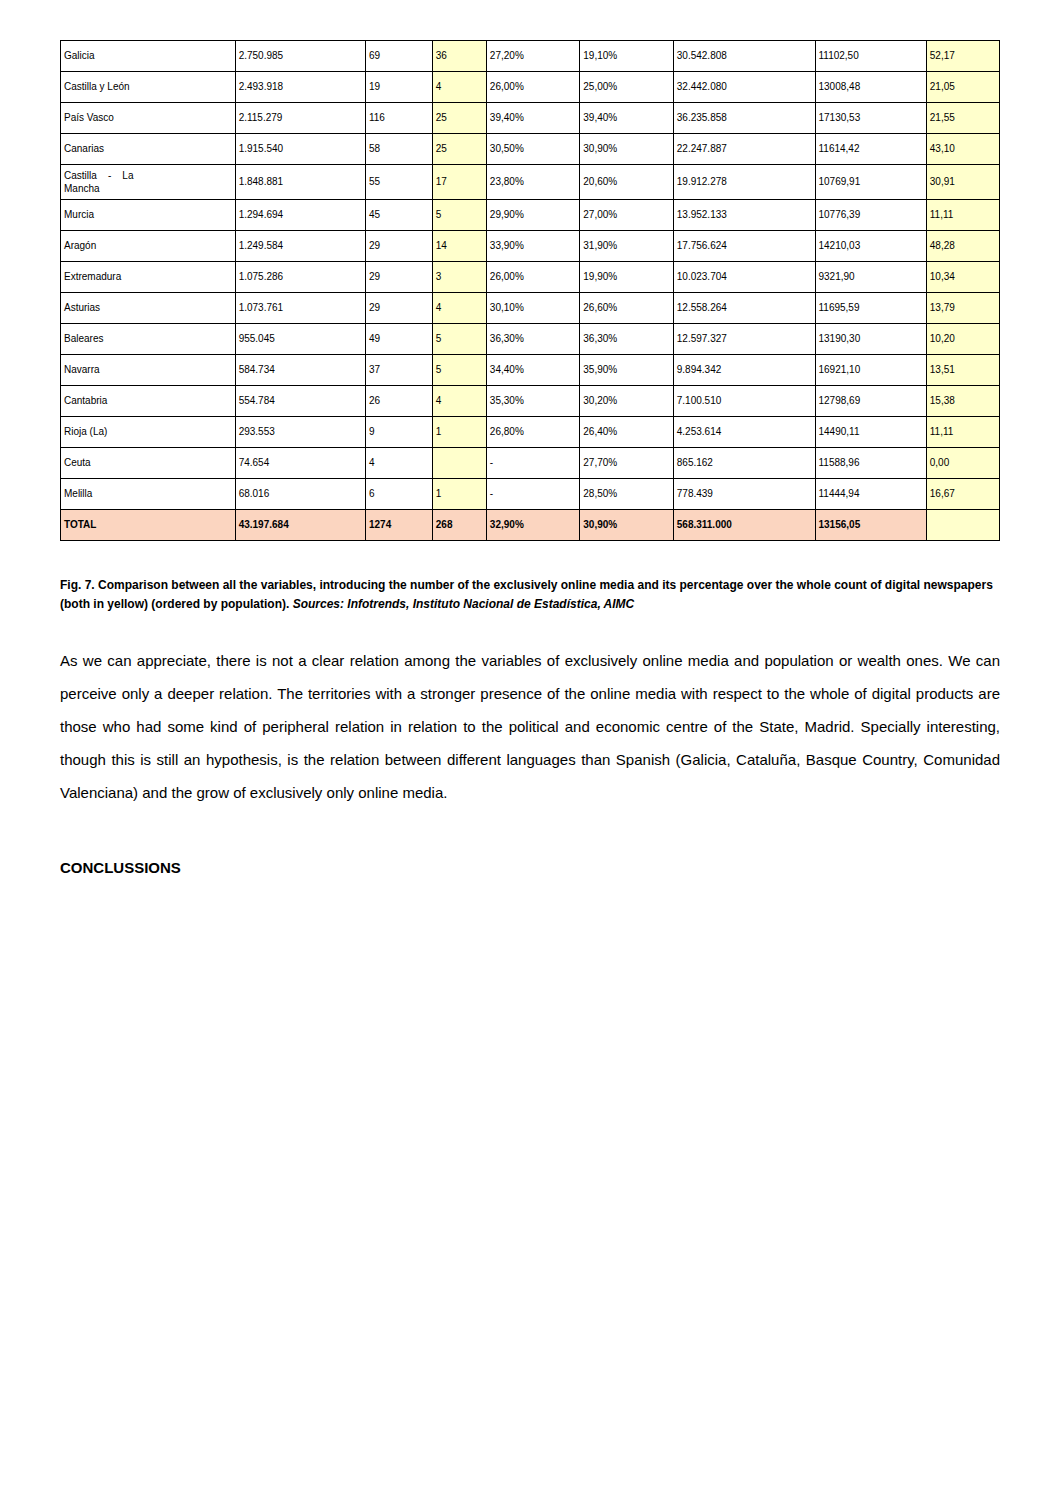| Galicia | 2.750.985 | 69 | 36 | 27,20% | 19,10% | 30.542.808 | 11102,50 | 52,17 |
| Castilla y León | 2.493.918 | 19 | 4 | 26,00% | 25,00% | 32.442.080 | 13008,48 | 21,05 |
| País Vasco | 2.115.279 | 116 | 25 | 39,40% | 39,40% | 36.235.858 | 17130,53 | 21,55 |
| Canarias | 1.915.540 | 58 | 25 | 30,50% | 30,90% | 22.247.887 | 11614,42 | 43,10 |
| Castilla - La Mancha | 1.848.881 | 55 | 17 | 23,80% | 20,60% | 19.912.278 | 10769,91 | 30,91 |
| Murcia | 1.294.694 | 45 | 5 | 29,90% | 27,00% | 13.952.133 | 10776,39 | 11,11 |
| Aragón | 1.249.584 | 29 | 14 | 33,90% | 31,90% | 17.756.624 | 14210,03 | 48,28 |
| Extremadura | 1.075.286 | 29 | 3 | 26,00% | 19,90% | 10.023.704 | 9321,90 | 10,34 |
| Asturias | 1.073.761 | 29 | 4 | 30,10% | 26,60% | 12.558.264 | 11695,59 | 13,79 |
| Baleares | 955.045 | 49 | 5 | 36,30% | 36,30% | 12.597.327 | 13190,30 | 10,20 |
| Navarra | 584.734 | 37 | 5 | 34,40% | 35,90% | 9.894.342 | 16921,10 | 13,51 |
| Cantabria | 554.784 | 26 | 4 | 35,30% | 30,20% | 7.100.510 | 12798,69 | 15,38 |
| Rioja (La) | 293.553 | 9 | 1 | 26,80% | 26,40% | 4.253.614 | 14490,11 | 11,11 |
| Ceuta | 74.654 | 4 | | - | 27,70% | 865.162 | 11588,96 | 0,00 |
| Melilla | 68.016 | 6 | 1 | - | 28,50% | 778.439 | 11444,94 | 16,67 |
| TOTAL | 43.197.684 | 1274 | 268 | 32,90% | 30,90% | 568.311.000 | 13156,05 | |
Fig. 7. Comparison between all the variables, introducing the number of the exclusively online media and its percentage over the whole count of digital newspapers (both in yellow) (ordered by population). Sources: Infotrends, Instituto Nacional de Estadística, AIMC
As we can appreciate, there is not a clear relation among the variables of exclusively online media and population or wealth ones. We can perceive only a deeper relation. The territories with a stronger presence of the online media with respect to the whole of digital products are those who had some kind of peripheral relation in relation to the political and economic centre of the State, Madrid. Specially interesting, though this is still an hypothesis, is the relation between different languages than Spanish (Galicia, Cataluña, Basque Country, Comunidad Valenciana) and the grow of exclusively only online media.
CONCLUSSIONS